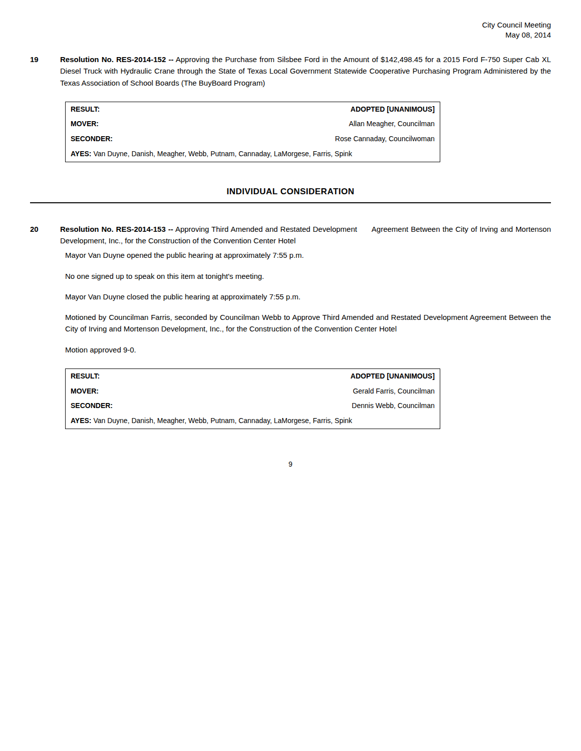City Council Meeting
May 08, 2014
19
Resolution No. RES-2014-152 -- Approving the Purchase from Silsbee Ford in the Amount of $142,498.45 for a 2015 Ford F-750 Super Cab XL Diesel Truck with Hydraulic Crane through the State of Texas Local Government Statewide Cooperative Purchasing Program Administered by the Texas Association of School Boards (The BuyBoard Program)
| RESULT: | ADOPTED [UNANIMOUS] |
| MOVER: | Allan Meagher, Councilman |
| SECONDER: | Rose Cannaday, Councilwoman |
| AYES: Van Duyne, Danish, Meagher, Webb, Putnam, Cannaday, LaMorgese, Farris, Spink |
INDIVIDUAL CONSIDERATION
20
Resolution No. RES-2014-153 -- Approving Third Amended and Restated Development Agreement Between the City of Irving and Mortenson Development, Inc., for the Construction of the Convention Center Hotel
Mayor Van Duyne opened the public hearing at approximately 7:55 p.m.
No one signed up to speak on this item at tonight's meeting.
Mayor Van Duyne closed the public hearing at approximately 7:55 p.m.
Motioned by Councilman Farris, seconded by Councilman Webb to Approve Third Amended and Restated Development Agreement Between the City of Irving and Mortenson Development, Inc., for the Construction of the Convention Center Hotel
Motion approved 9-0.
| RESULT: | ADOPTED [UNANIMOUS] |
| MOVER: | Gerald Farris, Councilman |
| SECONDER: | Dennis Webb, Councilman |
| AYES: Van Duyne, Danish, Meagher, Webb, Putnam, Cannaday, LaMorgese, Farris, Spink |
9